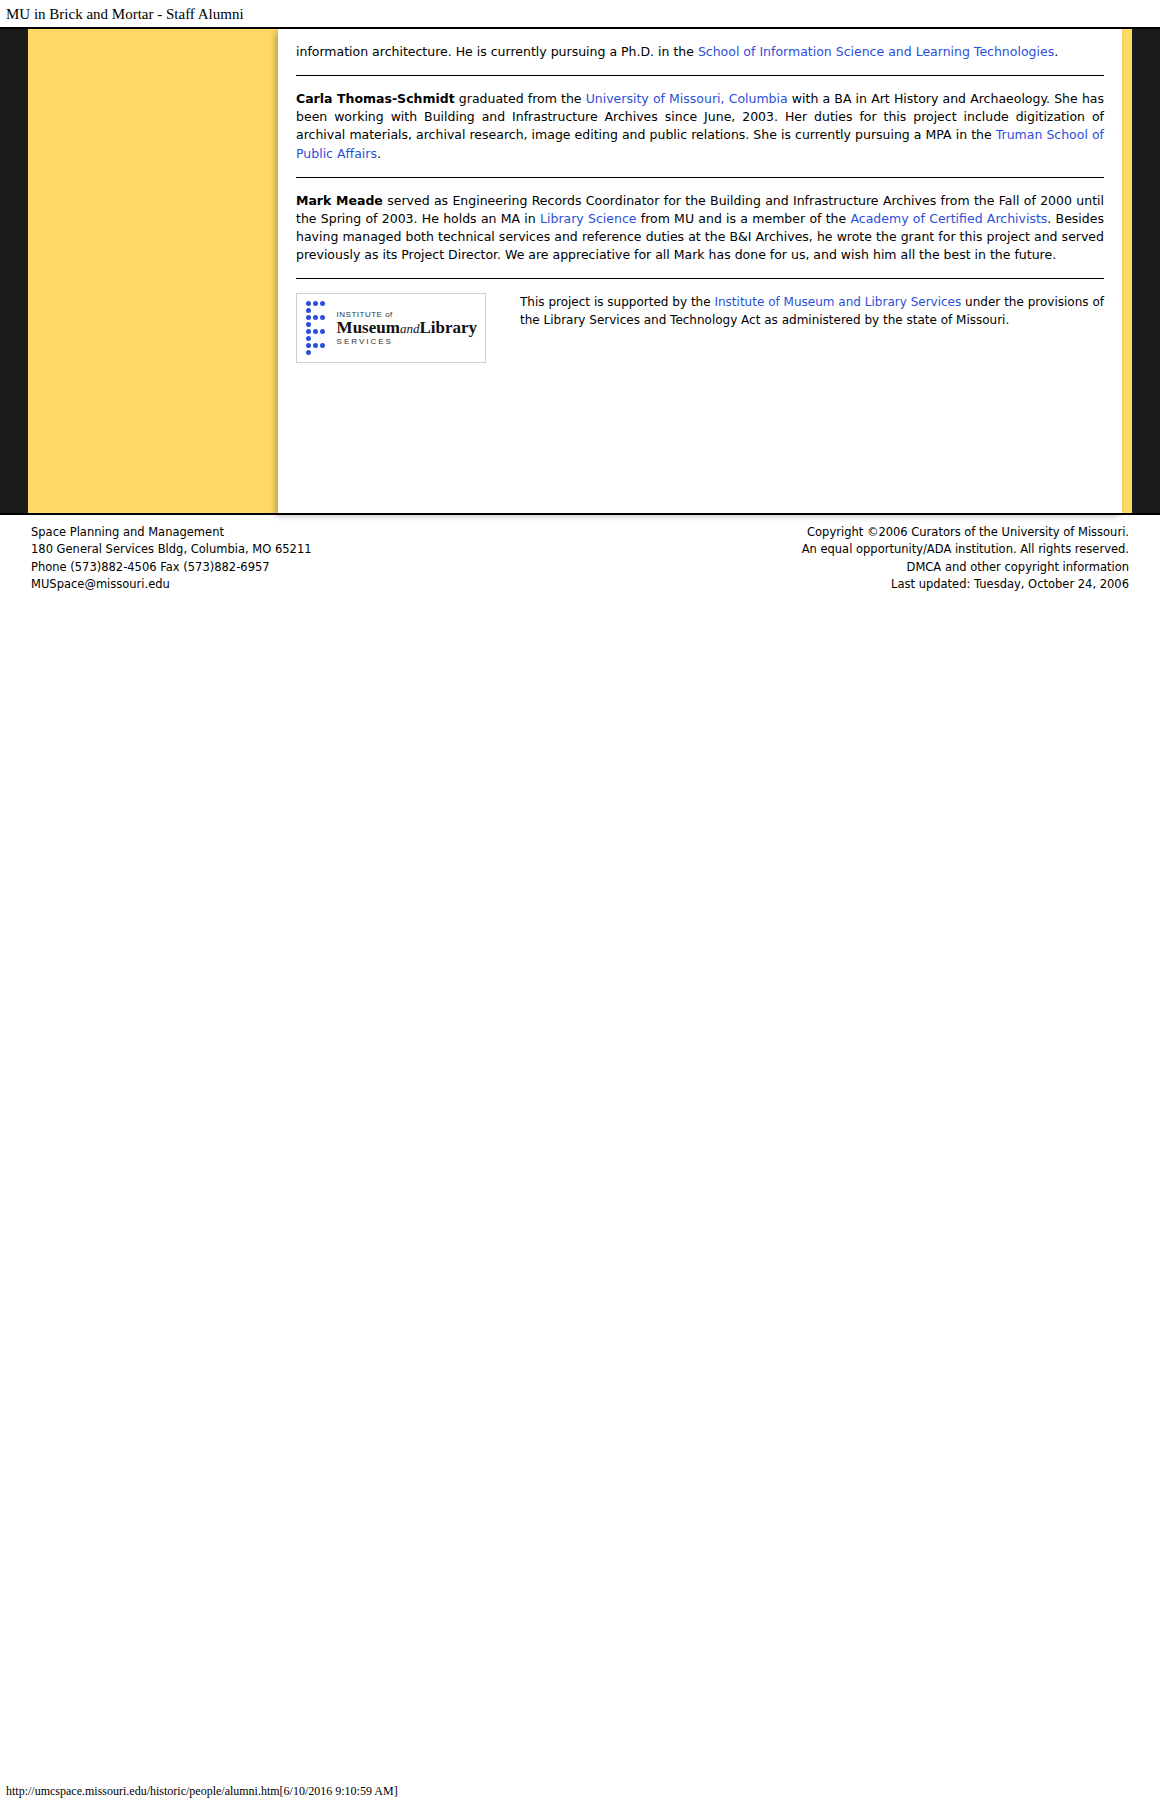MU in Brick and Mortar - Staff Alumni
information architecture. He is currently pursuing a Ph.D. in the School of Information Science and Learning Technologies.
Carla Thomas-Schmidt graduated from the University of Missouri, Columbia with a BA in Art History and Archaeology. She has been working with Building and Infrastructure Archives since June, 2003. Her duties for this project include digitization of archival materials, archival research, image editing and public relations. She is currently pursuing a MPA in the Truman School of Public Affairs.
Mark Meade served as Engineering Records Coordinator for the Building and Infrastructure Archives from the Fall of 2000 until the Spring of 2003. He holds an MA in Library Science from MU and is a member of the Academy of Certified Archivists. Besides having managed both technical services and reference duties at the B&I Archives, he wrote the grant for this project and served previously as its Project Director. We are appreciative for all Mark has done for us, and wish him all the best in the future.
INSTITUTE of
Museumand Library
SERVICES
This project is supported by the Institute of Museum and Library Services under the provisions of the Library Services and Technology Act as administered by the state of Missouri.
| Space Planning and Management 180 General Services Bldg, Columbia, MO 65211 Phone (573)882-4506 Fax (573)882-6957 MUSpace@missouri.edu | Copyright ©2006 Curators of the University of Missouri. An equal opportunity/ADA institution. All rights reserved. DMCA and other copyright information Last updated: Tuesday, October 24, 2006 |
http://umcspace.missouri.edu/historic/people/alumni.htm[6/10/2016 9:10:59 AM]